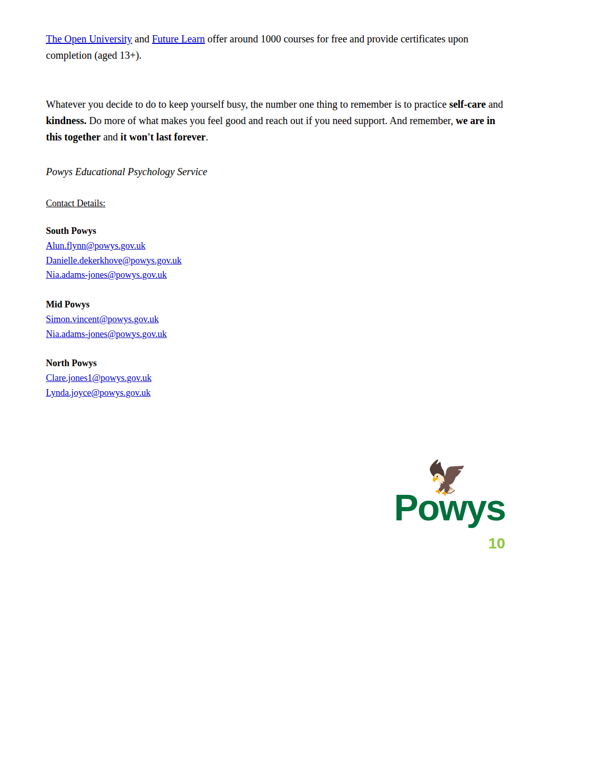The Open University and Future Learn offer around 1000 courses for free and provide certificates upon completion (aged 13+).
Whatever you decide to do to keep yourself busy, the number one thing to remember is to practice self-care and kindness. Do more of what makes you feel good and reach out if you need support. And remember, we are in this together and it won't last forever.
Powys Educational Psychology Service
Contact Details:
South Powys Alun.flynn@powys.gov.uk Danielle.dekerkhove@powys.gov.uk Nia.adams-jones@powys.gov.uk
Mid Powys Simon.vincent@powys.gov.uk Nia.adams-jones@powys.gov.uk
North Powys Clare.jones1@powys.gov.uk Lynda.joyce@powys.gov.uk
🦅 Powys
10